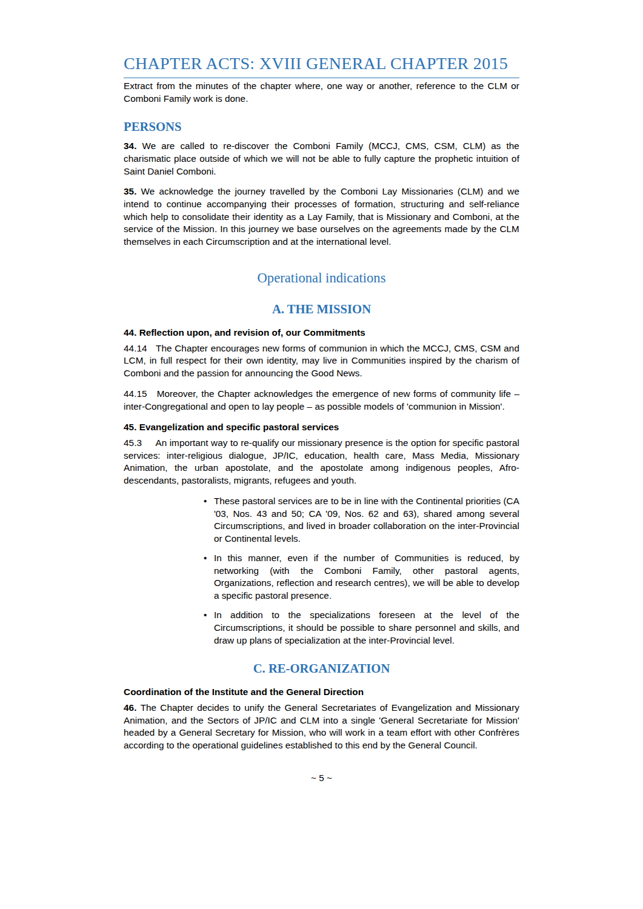CHAPTER ACTS: XVIII GENERAL CHAPTER 2015
Extract from the minutes of the chapter where, one way or another, reference to the CLM or Comboni Family work is done.
PERSONS
34. We are called to re-discover the Comboni Family (MCCJ, CMS, CSM, CLM) as the charismatic place outside of which we will not be able to fully capture the prophetic intuition of Saint Daniel Comboni.
35. We acknowledge the journey travelled by the Comboni Lay Missionaries (CLM) and we intend to continue accompanying their processes of formation, structuring and self-reliance which help to consolidate their identity as a Lay Family, that is Missionary and Comboni, at the service of the Mission. In this journey we base ourselves on the agreements made by the CLM themselves in each Circumscription and at the international level.
Operational indications
A. THE MISSION
44. Reflection upon, and revision of, our Commitments
44.14 The Chapter encourages new forms of communion in which the MCCJ, CMS, CSM and LCM, in full respect for their own identity, may live in Communities inspired by the charism of Comboni and the passion for announcing the Good News.
44.15 Moreover, the Chapter acknowledges the emergence of new forms of community life – inter-Congregational and open to lay people – as possible models of 'communion in Mission'.
45. Evangelization and specific pastoral services
45.3 An important way to re-qualify our missionary presence is the option for specific pastoral services: inter-religious dialogue, JP/IC, education, health care, Mass Media, Missionary Animation, the urban apostolate, and the apostolate among indigenous peoples, Afro-descendants, pastoralists, migrants, refugees and youth.
•These pastoral services are to be in line with the Continental priorities (CA '03, Nos. 43 and 50; CA '09, Nos. 62 and 63), shared among several Circumscriptions, and lived in broader collaboration on the inter-Provincial or Continental levels.
•In this manner, even if the number of Communities is reduced, by networking (with the Comboni Family, other pastoral agents, Organizations, reflection and research centres), we will be able to develop a specific pastoral presence.
•In addition to the specializations foreseen at the level of the Circumscriptions, it should be possible to share personnel and skills, and draw up plans of specialization at the inter-Provincial level.
C. RE-ORGANIZATION
Coordination of the Institute and the General Direction
46. The Chapter decides to unify the General Secretariates of Evangelization and Missionary Animation, and the Sectors of JP/IC and CLM into a single 'General Secretariate for Mission' headed by a General Secretary for Mission, who will work in a team effort with other Confrères according to the operational guidelines established to this end by the General Council.
~ 5 ~